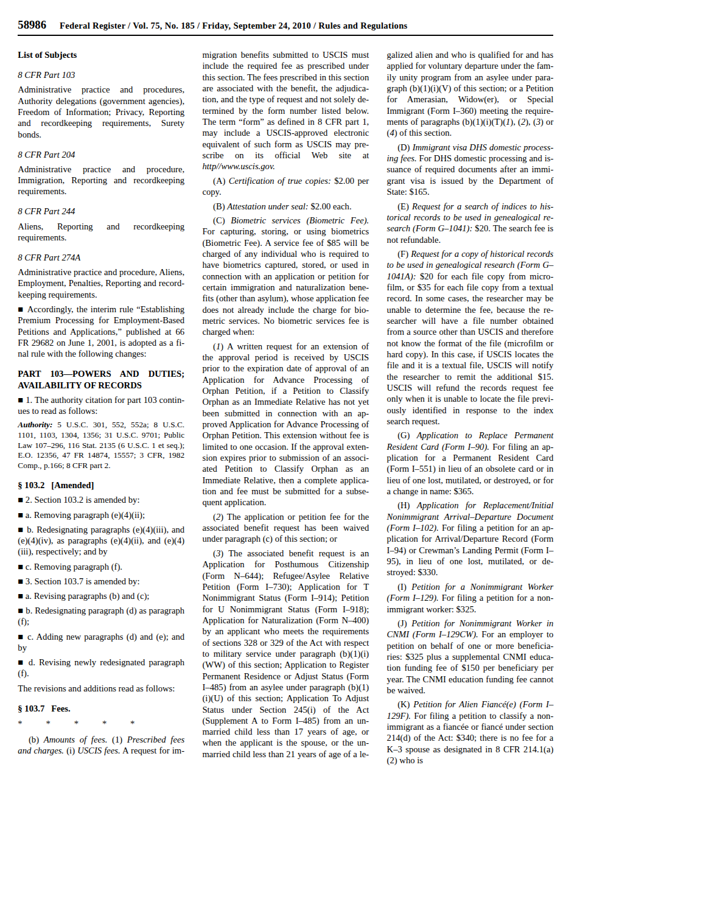58986 Federal Register / Vol. 75, No. 185 / Friday, September 24, 2010 / Rules and Regulations
List of Subjects
8 CFR Part 103
Administrative practice and procedures, Authority delegations (government agencies), Freedom of Information; Privacy, Reporting and recordkeeping requirements, Surety bonds.
8 CFR Part 204
Administrative practice and procedure, Immigration, Reporting and recordkeeping requirements.
8 CFR Part 244
Aliens, Reporting and recordkeeping requirements.
8 CFR Part 274A
Administrative practice and procedure, Aliens, Employment, Penalties, Reporting and recordkeeping requirements.
Accordingly, the interim rule “Establishing Premium Processing for Employment-Based Petitions and Applications,” published at 66 FR 29682 on June 1, 2001, is adopted as a final rule with the following changes:
PART 103—POWERS AND DUTIES; AVAILABILITY OF RECORDS
1. The authority citation for part 103 continues to read as follows:
Authority: 5 U.S.C. 301, 552, 552a; 8 U.S.C. 1101, 1103, 1304, 1356; 31 U.S.C. 9701; Public Law 107–296, 116 Stat. 2135 (6 U.S.C. 1 et seq.); E.O. 12356, 47 FR 14874, 15557; 3 CFR, 1982 Comp., p.166; 8 CFR part 2.
§ 103.2 [Amended]
2. Section 103.2 is amended by:
a. Removing paragraph (e)(4)(ii);
b. Redesignating paragraphs (e)(4)(iii), and (e)(4)(iv), as paragraphs (e)(4)(ii), and (e)(4)(iii), respectively; and by
c. Removing paragraph (f).
3. Section 103.7 is amended by:
a. Revising paragraphs (b) and (c);
b. Redesignating paragraph (d) as paragraph (f);
c. Adding new paragraphs (d) and (e); and by
d. Revising newly redesignated paragraph (f).
The revisions and additions read as follows:
§ 103.7 Fees.
* * * * *
(b) Amounts of fees. (1) Prescribed fees and charges. (i) USCIS fees. A request for immigration benefits submitted to USCIS must include the required fee as prescribed under this section. The fees prescribed in this section are associated with the benefit, the adjudication, and the type of request and not solely determined by the form number listed below. The term “form” as defined in 8 CFR part 1, may include a USCIS-approved electronic equivalent of such form as USCIS may prescribe on its official Web site at http//www.uscis.gov.
(A) Certification of true copies: $2.00 per copy.
(B) Attestation under seal: $2.00 each.
(C) Biometric services (Biometric Fee). For capturing, storing, or using biometrics (Biometric Fee). A service fee of $85 will be charged of any individual who is required to have biometrics captured, stored, or used in connection with an application or petition for certain immigration and naturalization benefits (other than asylum), whose application fee does not already include the charge for biometric services. No biometric services fee is charged when:
(1) A written request for an extension of the approval period is received by USCIS prior to the expiration date of approval of an Application for Advance Processing of Orphan Petition, if a Petition to Classify Orphan as an Immediate Relative has not yet been submitted in connection with an approved Application for Advance Processing of Orphan Petition. This extension without fee is limited to one occasion. If the approval extension expires prior to submission of an associated Petition to Classify Orphan as an Immediate Relative, then a complete application and fee must be submitted for a subsequent application.
(2) The application or petition fee for the associated benefit request has been waived under paragraph (c) of this section; or
(3) The associated benefit request is an Application for Posthumous Citizenship (Form N–644); Refugee/Asylee Relative Petition (Form I–730); Application for T Nonimmigrant Status (Form I–914); Petition for U Nonimmigrant Status (Form I–918); Application for Naturalization (Form N–400) by an applicant who meets the requirements of sections 328 or 329 of the Act with respect to military service under paragraph (b)(1)(i)(WW) of this section; Application to Register Permanent Residence or Adjust Status (Form I–485) from an asylee under paragraph (b)(1)(i)(U) of this section; Application To Adjust Status under Section 245(i) of the Act (Supplement A to Form I–485) from an unmarried child less than 17 years of age, or when the applicant is the spouse, or the unmarried child less than 21 years of age of a legalized alien and who is qualified for and has applied for voluntary departure under the family unity program from an asylee under paragraph (b)(1)(i)(V) of this section; or a Petition for Amerasian, Widow(er), or Special Immigrant (Form I–360) meeting the requirements of paragraphs (b)(1)(i)(T)(1), (2), (3) or (4) of this section.
(D) Immigrant visa DHS domestic processing fees. For DHS domestic processing and issuance of required documents after an immigrant visa is issued by the Department of State: $165.
(E) Request for a search of indices to historical records to be used in genealogical research (Form G–1041): $20. The search fee is not refundable.
(F) Request for a copy of historical records to be used in genealogical research (Form G–1041A): $20 for each file copy from microfilm, or $35 for each file copy from a textual record. In some cases, the researcher may be unable to determine the fee, because the researcher will have a file number obtained from a source other than USCIS and therefore not know the format of the file (microfilm or hard copy). In this case, if USCIS locates the file and it is a textual file, USCIS will notify the researcher to remit the additional $15. USCIS will refund the records request fee only when it is unable to locate the file previously identified in response to the index search request.
(G) Application to Replace Permanent Resident Card (Form I–90). For filing an application for a Permanent Resident Card (Form I–551) in lieu of an obsolete card or in lieu of one lost, mutilated, or destroyed, or for a change in name: $365.
(H) Application for Replacement/Initial Nonimmigrant Arrival–Departure Document (Form I–102). For filing a petition for an application for Arrival/Departure Record (Form I–94) or Crewman’s Landing Permit (Form I–95), in lieu of one lost, mutilated, or destroyed: $330.
(I) Petition for a Nonimmigrant Worker (Form I–129). For filing a petition for a nonimmigrant worker: $325.
(J) Petition for Nonimmigrant Worker in CNMI (Form I–129CW). For an employer to petition on behalf of one or more beneficiaries: $325 plus a supplemental CNMI education funding fee of $150 per beneficiary per year. The CNMI education funding fee cannot be waived.
(K) Petition for Alien Fiancé(e) (Form I–129F). For filing a petition to classify a nonimmigrant as a fiancée or fiancé under section 214(d) of the Act: $340; there is no fee for a K–3 spouse as designated in 8 CFR 214.1(a)(2) who is